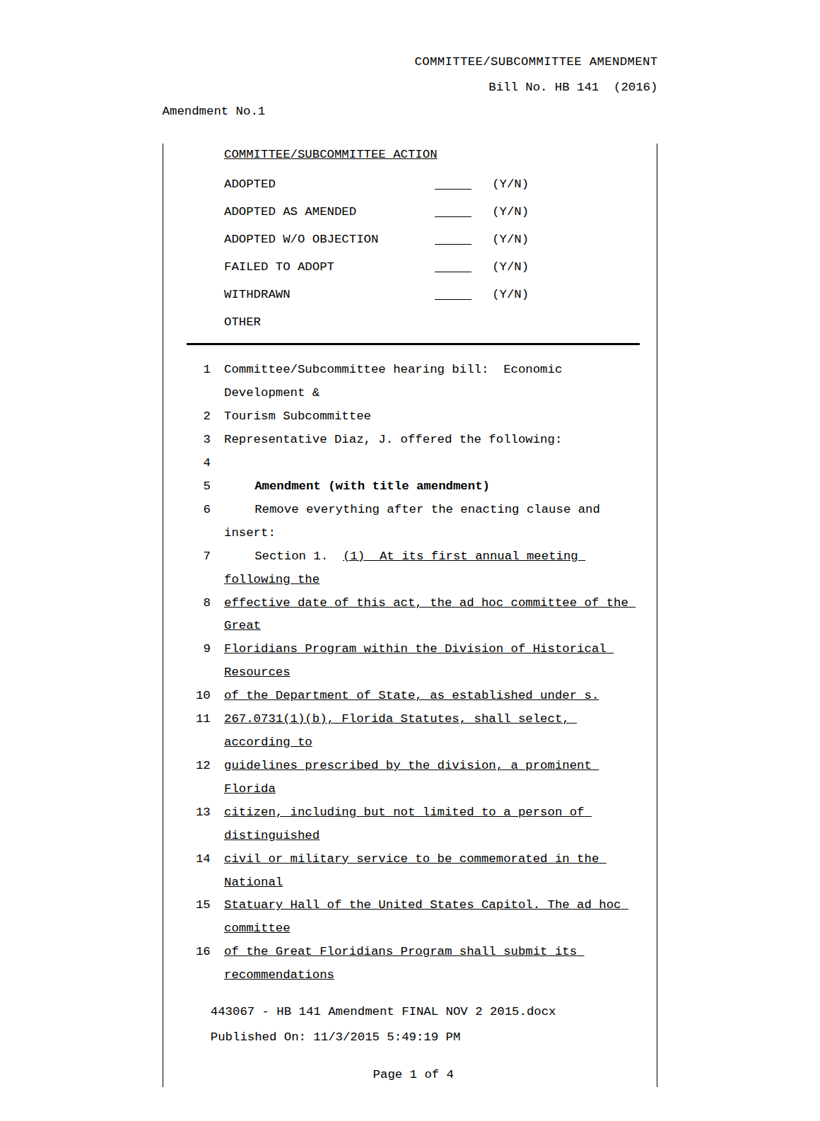COMMITTEE/SUBCOMMITTEE AMENDMENT
Bill No. HB 141 (2016)
Amendment No.1
COMMITTEE/SUBCOMMITTEE ACTION
| ADOPTED | | (Y/N) |
| ADOPTED AS AMENDED | | (Y/N) |
| ADOPTED W/O OBJECTION | | (Y/N) |
| FAILED TO ADOPT | | (Y/N) |
| WITHDRAWN | | (Y/N) |
| OTHER | | |
Committee/Subcommittee hearing bill: Economic Development &
Tourism Subcommittee
Representative Diaz, J. offered the following:
Amendment (with title amendment)
Remove everything after the enacting clause and insert:
Section 1. (1) At its first annual meeting following the
effective date of this act, the ad hoc committee of the Great
Floridians Program within the Division of Historical Resources
of the Department of State, as established under s.
267.0731(1)(b), Florida Statutes, shall select, according to
guidelines prescribed by the division, a prominent Florida
citizen, including but not limited to a person of distinguished
civil or military service to be commemorated in the National
Statuary Hall of the United States Capitol. The ad hoc committee
of the Great Floridians Program shall submit its recommendations
443067 - HB 141 Amendment FINAL NOV 2 2015.docx
Published On: 11/3/2015 5:49:19 PM
Page 1 of 4